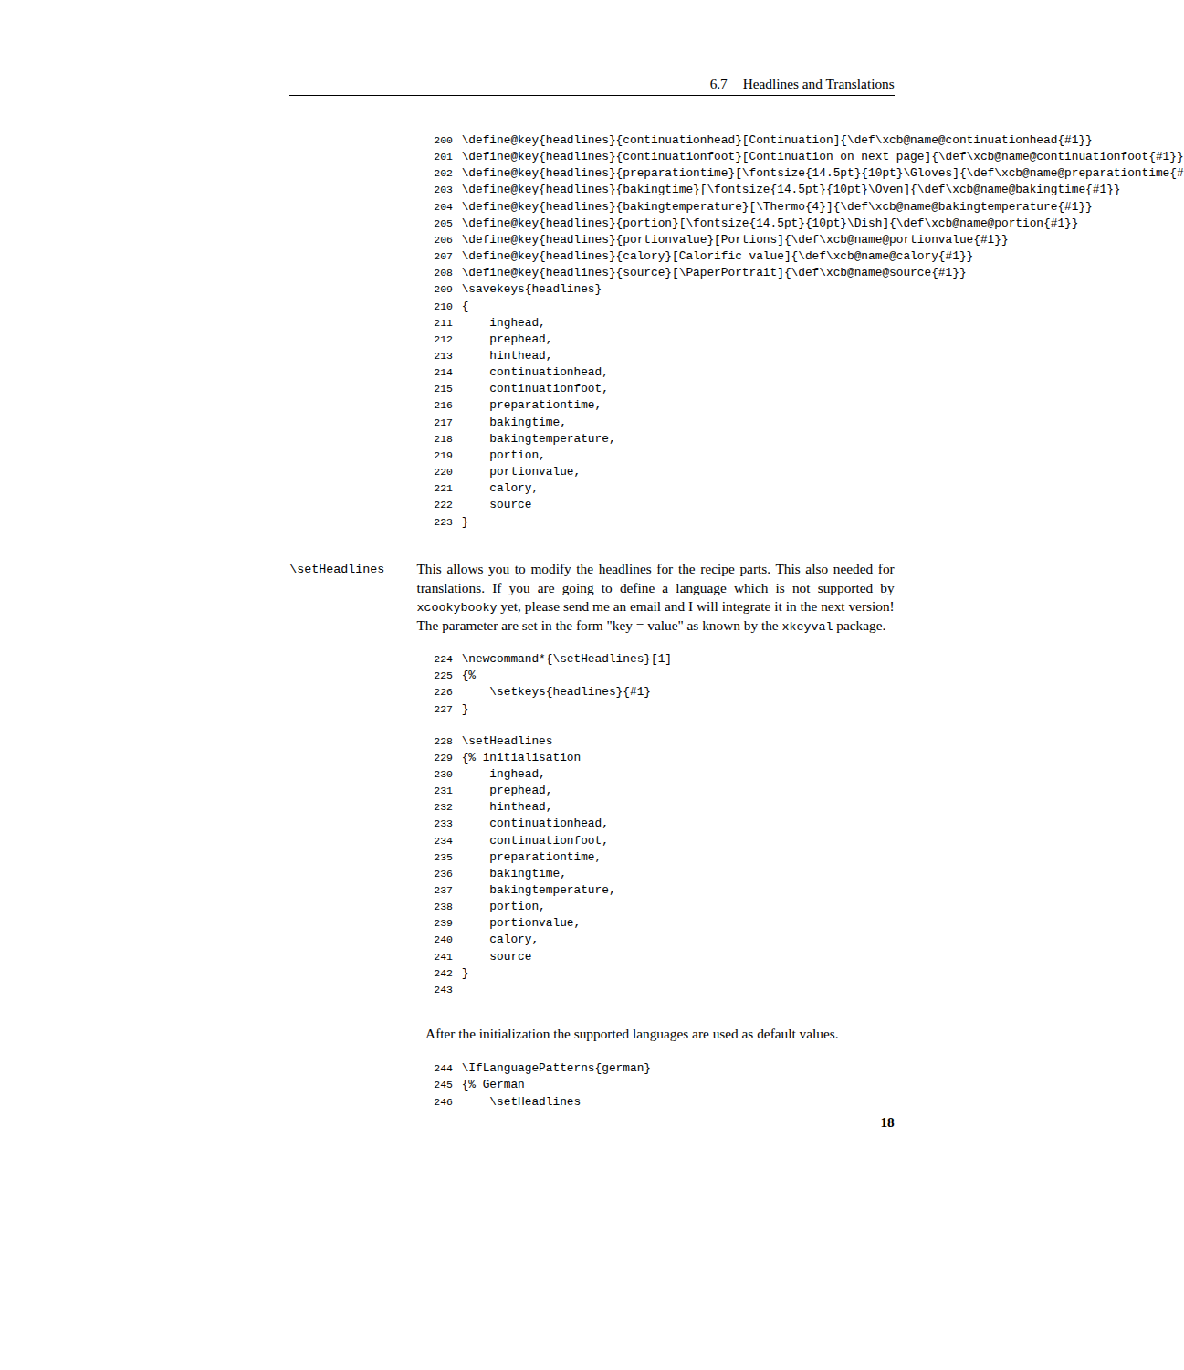6.7 Headlines and Translations
200\define@key{headlines}{continuationhead}[Continuation]{\def\xcb@name@continuationhead{#1}} 201\define@key{headlines}{continuationfoot}[Continuation on next page]{\def\xcb@name@continuationfoot{#1}} 202\define@key{headlines}{preparationtime}[\fontsize{14.5pt}{10pt}\Gloves]{\def\xcb@name@preparationtime{#1}} 203\define@key{headlines}{bakingtime}[\fontsize{14.5pt}{10pt}\Oven]{\def\xcb@name@bakingtime{#1}} 204\define@key{headlines}{bakingtemperature}[\Thermo{4}]{\def\xcb@name@bakingtemperature{#1}} 205\define@key{headlines}{portion}[\fontsize{14.5pt}{10pt}\Dish]{\def\xcb@name@portion{#1}} 206\define@key{headlines}{portionvalue}[Portions]{\def\xcb@name@portionvalue{#1}} 207\define@key{headlines}{calory}[Calorific value]{\def\xcb@name@calory{#1}} 208\define@key{headlines}{source}[\PaperPortrait]{\def\xcb@name@source{#1}} 209\savekeys{headlines} 210{ 211 inghead, 212 prephead, 213 hinthead, 214 continuationhead, 215 continuationfoot, 216 preparationtime, 217 bakingtime, 218 bakingtemperature, 219 portion, 220 portionvalue, 221 calory, 222 source 223}
\setHeadlines
This allows you to modify the headlines for the recipe parts. This also needed for translations. If you are going to define a language which is not supported by xcookybooky yet, please send me an email and I will integrate it in the next version! The parameter are set in the form "key = value" as known by the xkeyval package.
224\newcommand*{\setHeadlines}[1] 225{% 226 \setkeys{headlines}{#1} 227}
228\setHeadlines 229{% initialisation 230 inghead, 231 prephead, 232 hinthead, 233 continuationhead, 234 continuationfoot, 235 preparationtime, 236 bakingtime, 237 bakingtemperature, 238 portion, 239 portionvalue, 240 calory, 241 source 242} 243
After the initialization the supported languages are used as default values.
244\IfLanguagePatterns{german} 245{% German 246 \setHeadlines
18